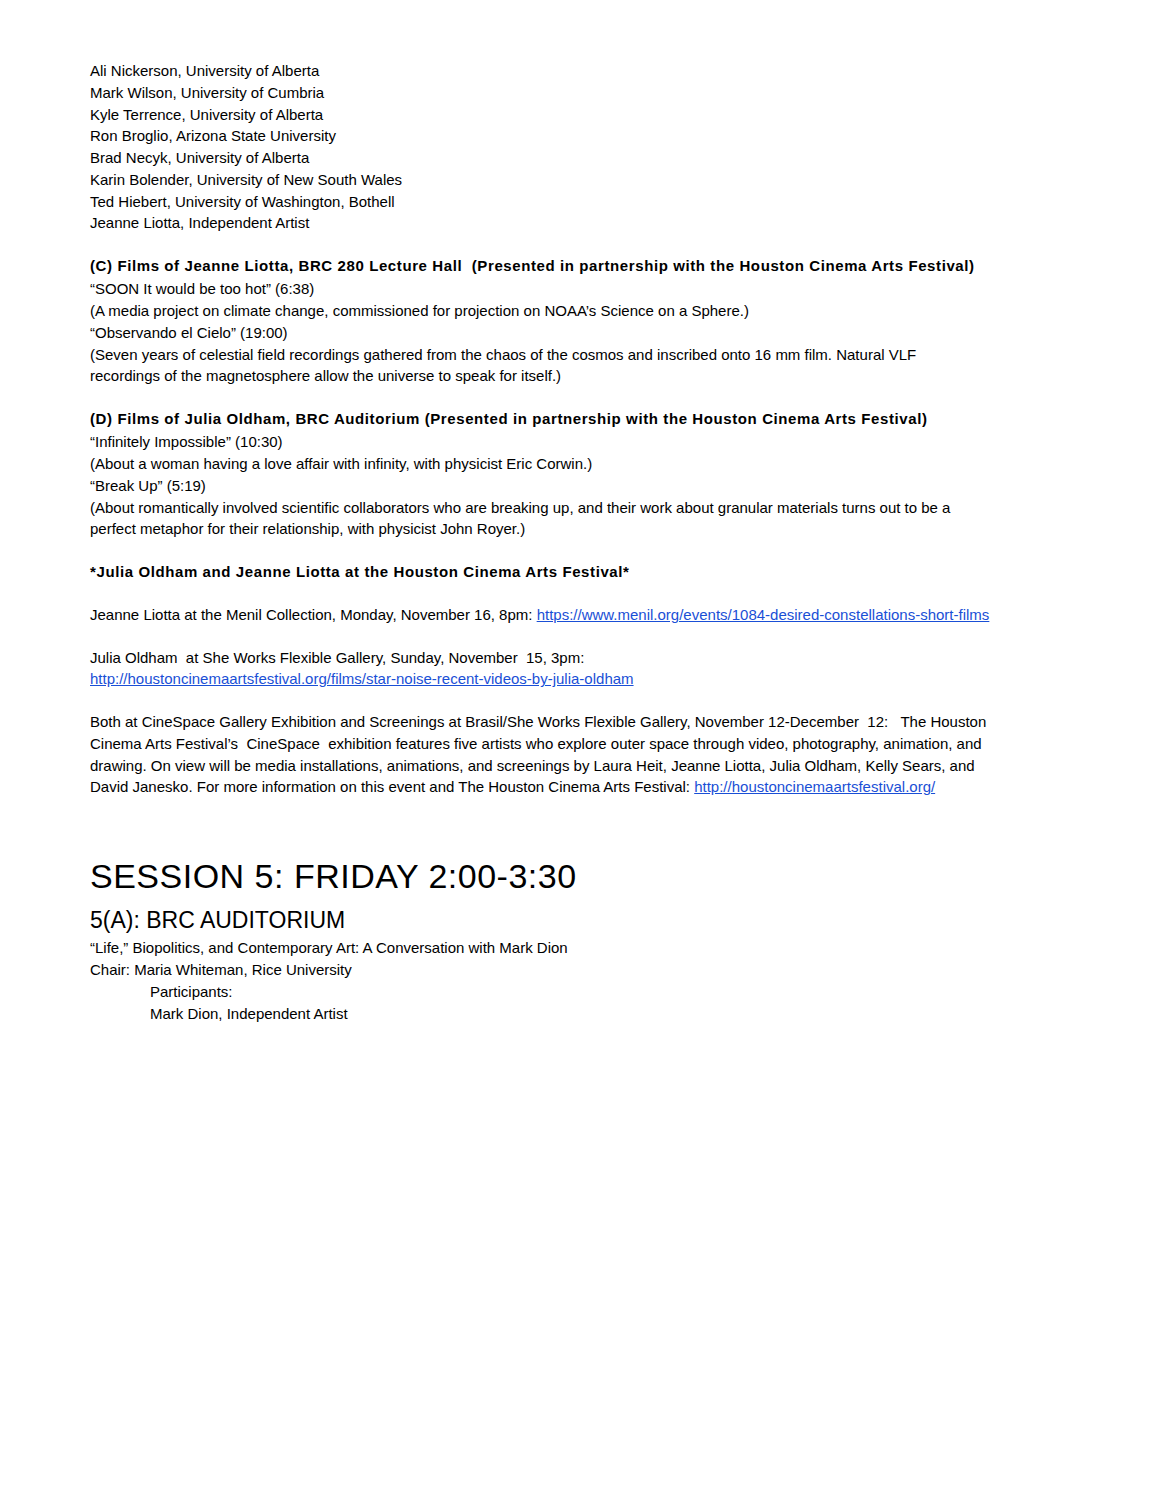Ali Nickerson, University of Alberta
Mark Wilson, University of Cumbria
Kyle Terrence, University of Alberta
Ron Broglio, Arizona State University
Brad Necyk, University of Alberta
Karin Bolender, University of New South Wales
Ted Hiebert, University of Washington, Bothell
Jeanne Liotta, Independent Artist
(C) Films of Jeanne Liotta, BRC 280 Lecture Hall (Presented in partnership with the Houston Cinema Arts Festival)
“SOON It would be too hot” (6:38)
(A media project on climate change, commissioned for projection on NOAA’s Science on a Sphere.)
“Observando el Cielo” (19:00)
(Seven years of celestial field recordings gathered from the chaos of the cosmos and inscribed onto 16 mm film. Natural VLF recordings of the magnetosphere allow the universe to speak for itself.)
(D) Films of Julia Oldham, BRC Auditorium (Presented in partnership with the Houston Cinema Arts Festival)
“Infinitely Impossible” (10:30)
(About a woman having a love affair with infinity, with physicist Eric Corwin.)
“Break Up” (5:19)
(About romantically involved scientific collaborators who are breaking up, and their work about granular materials turns out to be a perfect metaphor for their relationship, with physicist John Royer.)
*Julia Oldham and Jeanne Liotta at the Houston Cinema Arts Festival*
Jeanne Liotta at the Menil Collection, Monday, November 16, 8pm: https://www.menil.org/events/1084-desired-constellations-short-films
Julia Oldham at She Works Flexible Gallery, Sunday, November 15, 3pm:
http://houstoncinemaartsfestival.org/films/star-noise-recent-videos-by-julia-oldham
Both at CineSpace Gallery Exhibition and Screenings at Brasil/She Works Flexible Gallery, November 12-December 12: The Houston Cinema Arts Festival’s CineSpace exhibition features five artists who explore outer space through video, photography, animation, and drawing. On view will be media installations, animations, and screenings by Laura Heit, Jeanne Liotta, Julia Oldham, Kelly Sears, and David Janesko. For more information on this event and The Houston Cinema Arts Festival: http://houstoncinemaartsfestival.org/
SESSION 5: FRIDAY 2:00-3:30
5(A): BRC AUDITORIUM
“Life,” Biopolitics, and Contemporary Art: A Conversation with Mark Dion
Chair: Maria Whiteman, Rice University
Participants:
Mark Dion, Independent Artist